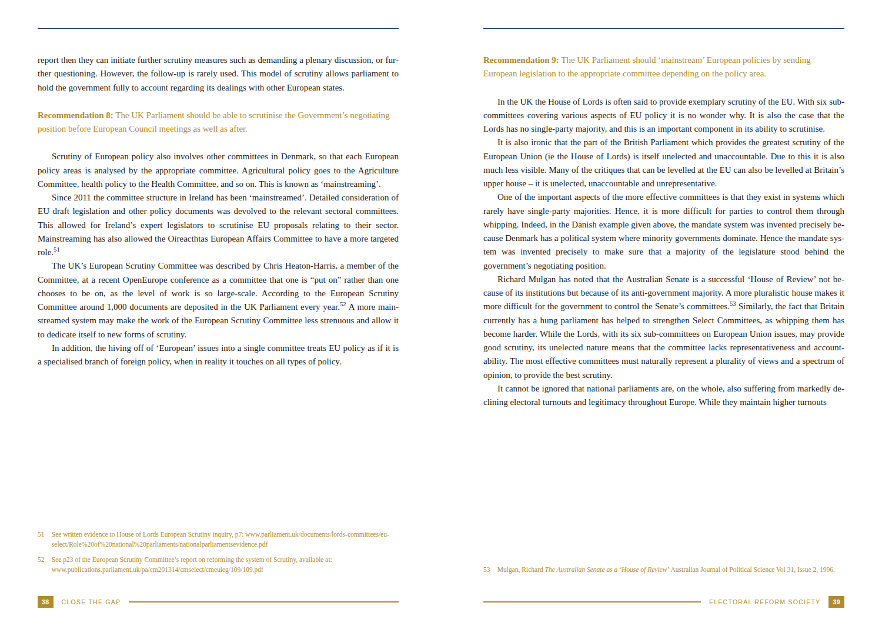report then they can initiate further scrutiny measures such as demanding a plenary discussion, or further questioning. However, the follow-up is rarely used. This model of scrutiny allows parliament to hold the government fully to account regarding its dealings with other European states.
Recommendation 8: The UK Parliament should be able to scrutinise the Government’s negotiating position before European Council meetings as well as after.
Scrutiny of European policy also involves other committees in Denmark, so that each European policy areas is analysed by the appropriate committee. Agricultural policy goes to the Agriculture Committee, health policy to the Health Committee, and so on. This is known as ‘mainstreaming’.
Since 2011 the committee structure in Ireland has been ‘mainstreamed’. Detailed consideration of EU draft legislation and other policy documents was devolved to the relevant sectoral committees. This allowed for Ireland’s expert legislators to scrutinise EU proposals relating to their sector. Mainstreaming has also allowed the Oireacthtas European Affairs Committee to have a more targeted role.51
The UK’s European Scrutiny Committee was described by Chris Heaton-Harris, a member of the Committee, at a recent OpenEurope conference as a committee that one is “put on” rather than one chooses to be on, as the level of work is so large-scale. According to the European Scrutiny Committee around 1,000 documents are deposited in the UK Parliament every year.52 A more mainstreamed system may make the work of the European Scrutiny Committee less strenuous and allow it to dedicate itself to new forms of scrutiny.
In addition, the hiving off of ‘European’ issues into a single committee treats EU policy as if it is a specialised branch of foreign policy, when in reality it touches on all types of policy.
51
See written evidence to House of Lords European Scrutiny inquiry, p7: www.parliament.uk/documents/lords-committees/eu-select/Role%20of%20national%20parliaments/nationalparliamentsevidence.pdf
52
See p23 of the European Scrutiny Committee’s report on reforming the system of Scrutiny, available at: www.publications.parliament.uk/pa/cm201314/cmselect/cmeuleg/109/109.pdf
38 Close the Gap
Recommendation 9: The UK Parliament should ‘mainstream’ European policies by sending European legislation to the appropriate committee depending on the policy area.
In the UK the House of Lords is often said to provide exemplary scrutiny of the EU. With six sub-committees covering various aspects of EU policy it is no wonder why. It is also the case that the Lords has no single-party majority, and this is an important component in its ability to scrutinise.
It is also ironic that the part of the British Parliament which provides the greatest scrutiny of the European Union (ie the House of Lords) is itself unelected and unaccountable. Due to this it is also much less visible. Many of the critiques that can be levelled at the EU can also be levelled at Britain’s upper house – it is unelected, unaccountable and unrepresentative.
One of the important aspects of the more effective committees is that they exist in systems which rarely have single-party majorities. Hence, it is more difficult for parties to control them through whipping. Indeed, in the Danish example given above, the mandate system was invented precisely because Denmark has a political system where minority governments dominate. Hence the mandate system was invented precisely to make sure that a majority of the legislature stood behind the government’s negotiating position.
Richard Mulgan has noted that the Australian Senate is a successful ‘House of Review’ not because of its institutions but because of its anti-government majority. A more pluralistic house makes it more difficult for the government to control the Senate’s committees.53 Similarly, the fact that Britain currently has a hung parliament has helped to strengthen Select Committees, as whipping them has become harder. While the Lords, with its six sub-committees on European Union issues, may provide good scrutiny, its unelected nature means that the committee lacks representativeness and accountability. The most effective committees must naturally represent a plurality of views and a spectrum of opinion, to provide the best scrutiny.
It cannot be ignored that national parliaments are, on the whole, also suffering from markedly declining electoral turnouts and legitimacy throughout Europe. While they maintain higher turnouts
53
Mulgan, Richard The Australian Senate as a ‘House of Review’ Australian Journal of Political Science Vol 31, Issue 2, 1996.
Electoral Reform Society 39